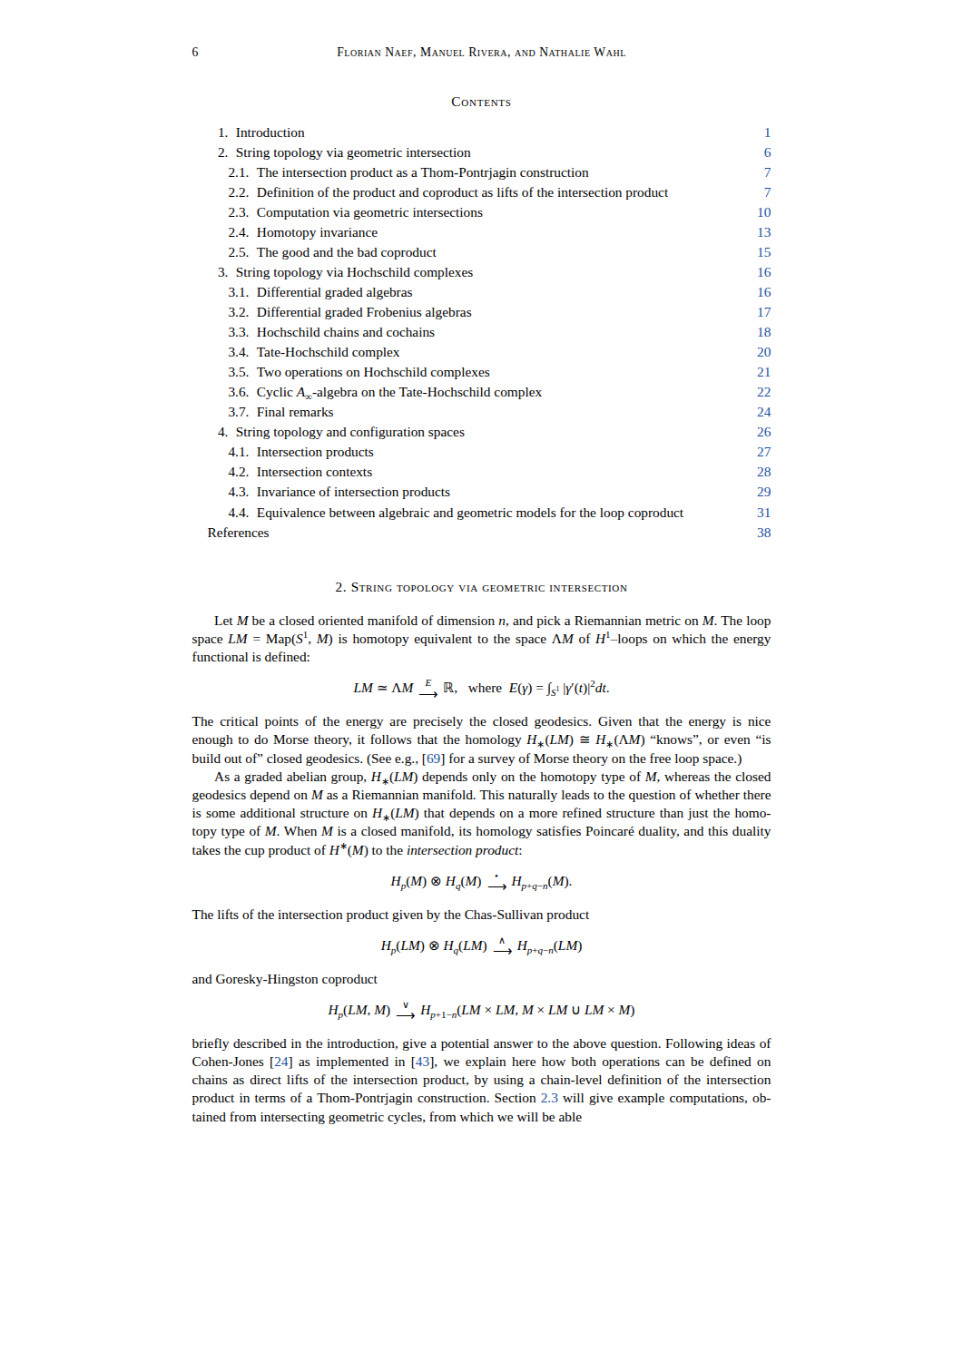6 Florian Naef, Manuel Rivera, and Nathalie Wahl
Contents
1. Introduction 1
2. String topology via geometric intersection 6
2.1. The intersection product as a Thom-Pontrjagin construction 7
2.2. Definition of the product and coproduct as lifts of the intersection product 7
2.3. Computation via geometric intersections 10
2.4. Homotopy invariance 13
2.5. The good and the bad coproduct 15
3. String topology via Hochschild complexes 16
3.1. Differential graded algebras 16
3.2. Differential graded Frobenius algebras 17
3.3. Hochschild chains and cochains 18
3.4. Tate-Hochschild complex 20
3.5. Two operations on Hochschild complexes 21
3.6. Cyclic A∞-algebra on the Tate-Hochschild complex 22
3.7. Final remarks 24
4. String topology and configuration spaces 26
4.1. Intersection products 27
4.2. Intersection contexts 28
4.3. Invariance of intersection products 29
4.4. Equivalence between algebraic and geometric models for the loop coproduct 31
References 38
2. String topology via geometric intersection
Let M be a closed oriented manifold of dimension n, and pick a Riemannian metric on M. The loop space LM = Map(S1, M) is homotopy equivalent to the space ΛM of H1–loops on which the energy functional is defined:
LM ≃ ΛM E⟶ ℝ, where E(γ) = ∫S1 |γ′(t)|2dt.
The critical points of the energy are precisely the closed geodesics. Given that the energy is nice enough to do Morse theory, it follows that the homology H∗(LM) ≅ H∗(ΛM) “knows”, or even “is build out of” closed geodesics. (See e.g., [69] for a survey of Morse theory on the free loop space.)
As a graded abelian group, H∗(LM) depends only on the homotopy type of M, whereas the closed geodesics depend on M as a Riemannian manifold. This naturally leads to the question of whether there is some additional structure on H∗(LM) that depends on a more refined structure than just the homotopy type of M. When M is a closed manifold, its homology satisfies Poincaré duality, and this duality takes the cup product of H∗(M) to the intersection product:
Hp(M) ⊗ Hq(M) •⟶ Hp+q−n(M).
The lifts of the intersection product given by the Chas-Sullivan product
Hp(LM) ⊗ Hq(LM) ∧⟶ Hp+q−n(LM)
and Goresky-Hingston coproduct
Hp(LM, M) ∨⟶ Hp+1−n(LM × LM, M × LM ∪ LM × M)
briefly described in the introduction, give a potential answer to the above question. Following ideas of Cohen-Jones [24] as implemented in [43], we explain here how both operations can be defined on chains as direct lifts of the intersection product, by using a chain-level definition of the intersection product in terms of a Thom-Pontrjagin construction. Section 2.3 will give example computations, obtained from intersecting geometric cycles, from which we will be able